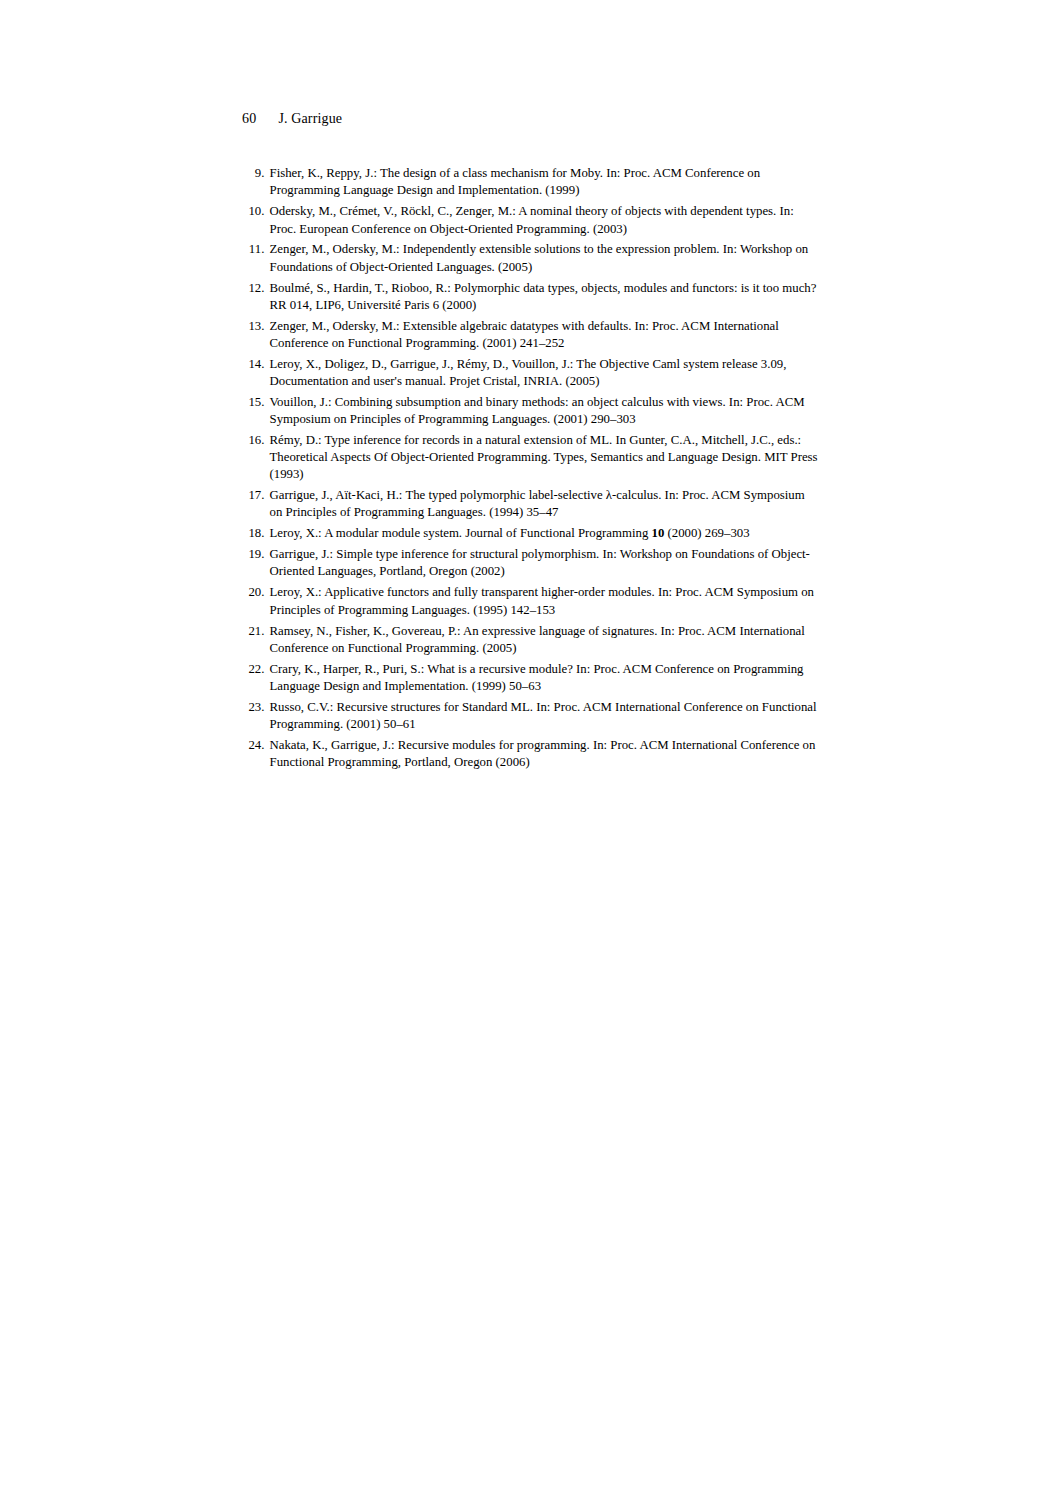60 J. Garrigue
9. Fisher, K., Reppy, J.: The design of a class mechanism for Moby. In: Proc. ACM Conference on Programming Language Design and Implementation. (1999)
10. Odersky, M., Crémet, V., Röckl, C., Zenger, M.: A nominal theory of objects with dependent types. In: Proc. European Conference on Object-Oriented Programming. (2003)
11. Zenger, M., Odersky, M.: Independently extensible solutions to the expression problem. In: Workshop on Foundations of Object-Oriented Languages. (2005)
12. Boulmé, S., Hardin, T., Rioboo, R.: Polymorphic data types, objects, modules and functors: is it too much? RR 014, LIP6, Université Paris 6 (2000)
13. Zenger, M., Odersky, M.: Extensible algebraic datatypes with defaults. In: Proc. ACM International Conference on Functional Programming. (2001) 241–252
14. Leroy, X., Doligez, D., Garrigue, J., Rémy, D., Vouillon, J.: The Objective Caml system release 3.09, Documentation and user's manual. Projet Cristal, INRIA. (2005)
15. Vouillon, J.: Combining subsumption and binary methods: an object calculus with views. In: Proc. ACM Symposium on Principles of Programming Languages. (2001) 290–303
16. Rémy, D.: Type inference for records in a natural extension of ML. In Gunter, C.A., Mitchell, J.C., eds.: Theoretical Aspects Of Object-Oriented Programming. Types, Semantics and Language Design. MIT Press (1993)
17. Garrigue, J., Aït-Kaci, H.: The typed polymorphic label-selective λ-calculus. In: Proc. ACM Symposium on Principles of Programming Languages. (1994) 35–47
18. Leroy, X.: A modular module system. Journal of Functional Programming 10 (2000) 269–303
19. Garrigue, J.: Simple type inference for structural polymorphism. In: Workshop on Foundations of Object-Oriented Languages, Portland, Oregon (2002)
20. Leroy, X.: Applicative functors and fully transparent higher-order modules. In: Proc. ACM Symposium on Principles of Programming Languages. (1995) 142–153
21. Ramsey, N., Fisher, K., Govereau, P.: An expressive language of signatures. In: Proc. ACM International Conference on Functional Programming. (2005)
22. Crary, K., Harper, R., Puri, S.: What is a recursive module? In: Proc. ACM Conference on Programming Language Design and Implementation. (1999) 50–63
23. Russo, C.V.: Recursive structures for Standard ML. In: Proc. ACM International Conference on Functional Programming. (2001) 50–61
24. Nakata, K., Garrigue, J.: Recursive modules for programming. In: Proc. ACM International Conference on Functional Programming, Portland, Oregon (2006)